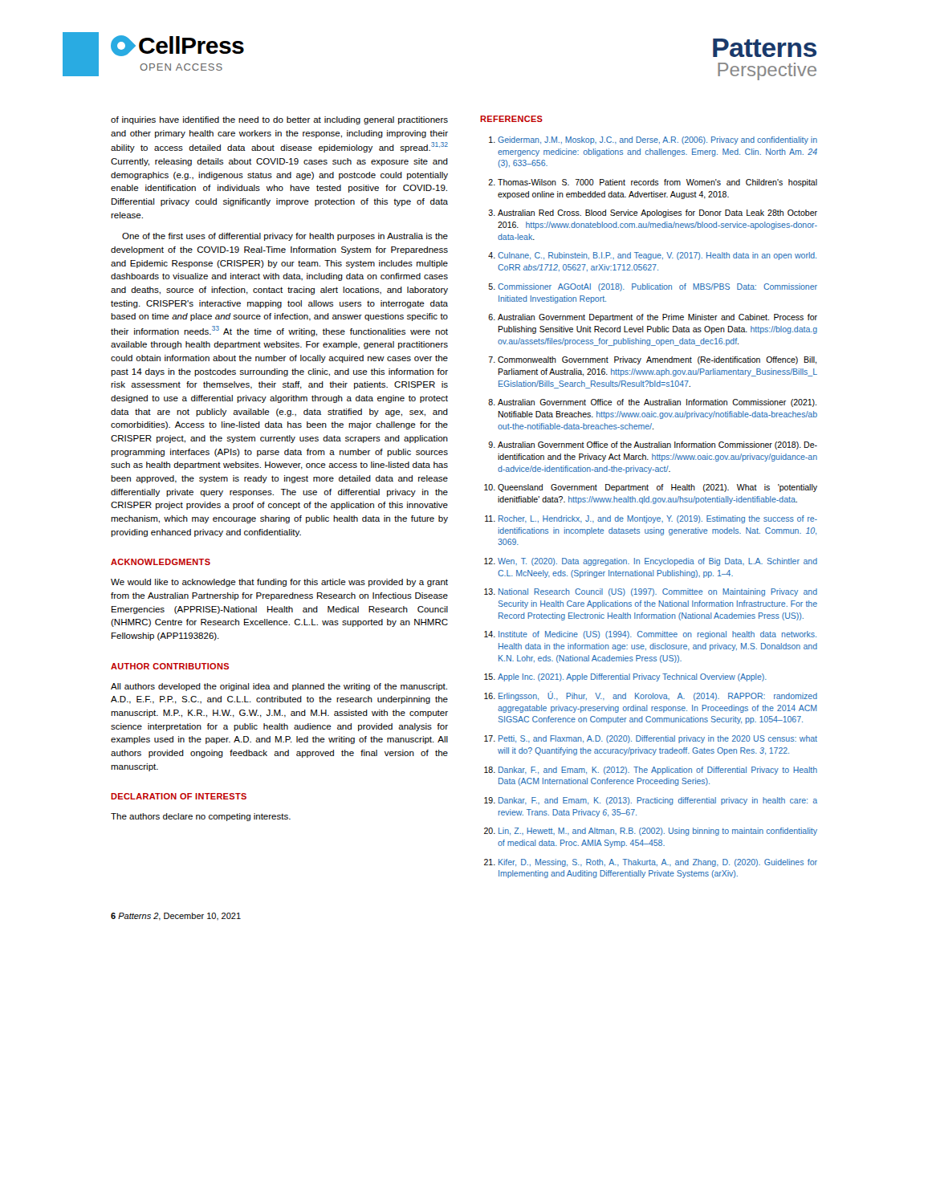CellPress
OPEN ACCESS
Patterns
Perspective
of inquiries have identified the need to do better at including general practitioners and other primary health care workers in the response, including improving their ability to access detailed data about disease epidemiology and spread.31,32 Currently, releasing details about COVID-19 cases such as exposure site and demographics (e.g., indigenous status and age) and postcode could potentially enable identification of individuals who have tested positive for COVID-19. Differential privacy could significantly improve protection of this type of data release.
One of the first uses of differential privacy for health purposes in Australia is the development of the COVID-19 Real-Time Information System for Preparedness and Epidemic Response (CRISPER) by our team. This system includes multiple dashboards to visualize and interact with data, including data on confirmed cases and deaths, source of infection, contact tracing alert locations, and laboratory testing. CRISPER's interactive mapping tool allows users to interrogate data based on time and place and source of infection, and answer questions specific to their information needs.33 At the time of writing, these functionalities were not available through health department websites. For example, general practitioners could obtain information about the number of locally acquired new cases over the past 14 days in the postcodes surrounding the clinic, and use this information for risk assessment for themselves, their staff, and their patients. CRISPER is designed to use a differential privacy algorithm through a data engine to protect data that are not publicly available (e.g., data stratified by age, sex, and comorbidities). Access to line-listed data has been the major challenge for the CRISPER project, and the system currently uses data scrapers and application programming interfaces (APIs) to parse data from a number of public sources such as health department websites. However, once access to line-listed data has been approved, the system is ready to ingest more detailed data and release differentially private query responses. The use of differential privacy in the CRISPER project provides a proof of concept of the application of this innovative mechanism, which may encourage sharing of public health data in the future by providing enhanced privacy and confidentiality.
ACKNOWLEDGMENTS
We would like to acknowledge that funding for this article was provided by a grant from the Australian Partnership for Preparedness Research on Infectious Disease Emergencies (APPRISE)-National Health and Medical Research Council (NHMRC) Centre for Research Excellence. C.L.L. was supported by an NHMRC Fellowship (APP1193826).
AUTHOR CONTRIBUTIONS
All authors developed the original idea and planned the writing of the manuscript. A.D., E.F., P.P., S.C., and C.L.L. contributed to the research underpinning the manuscript. M.P., K.R., H.W., G.W., J.M., and M.H. assisted with the computer science interpretation for a public health audience and provided analysis for examples used in the paper. A.D. and M.P. led the writing of the manuscript. All authors provided ongoing feedback and approved the final version of the manuscript.
DECLARATION OF INTERESTS
The authors declare no competing interests.
REFERENCES
Geiderman, J.M., Moskop, J.C., and Derse, A.R. (2006). Privacy and confidentiality in emergency medicine: obligations and challenges. Emerg. Med. Clin. North Am. 24 (3), 633–656.
Thomas-Wilson S. 7000 Patient records from Women's and Children's hospital exposed online in embedded data. Advertiser. August 4, 2018.
Australian Red Cross. Blood Service Apologises for Donor Data Leak 28th October 2016. https://www.donateblood.com.au/media/news/blood-service-apologises-donor-data-leak.
Culnane, C., Rubinstein, B.I.P., and Teague, V. (2017). Health data in an open world. CoRR abs/1712, 05627, arXiv:1712.05627.
Commissioner AGOotAI (2018). Publication of MBS/PBS Data: Commissioner Initiated Investigation Report.
Australian Government Department of the Prime Minister and Cabinet. Process for Publishing Sensitive Unit Record Level Public Data as Open Data. https://blog.data.gov.au/assets/files/process_for_publishing_open_data_dec16.pdf.
Commonwealth Government Privacy Amendment (Re-identification Offence) Bill, Parliament of Australia, 2016. https://www.aph.gov.au/Parliamentary_Business/Bills_LEGislation/Bills_Search_Results/Result?bId=s1047.
Australian Government Office of the Australian Information Commissioner (2021). Notifiable Data Breaches. https://www.oaic.gov.au/privacy/notifiable-data-breaches/about-the-notifiable-data-breaches-scheme/.
Australian Government Office of the Australian Information Commissioner (2018). De-identification and the Privacy Act March. https://www.oaic.gov.au/privacy/guidance-and-advice/de-identification-and-the-privacy-act/.
Queensland Government Department of Health (2021). What is 'potentially idenitfiable' data?. https://www.health.qld.gov.au/hsu/potentially-identifiable-data.
Rocher, L., Hendrickx, J., and de Montjoye, Y. (2019). Estimating the success of re-identifications in incomplete datasets using generative models. Nat. Commun. 10, 3069.
Wen, T. (2020). Data aggregation. In Encyclopedia of Big Data, L.A. Schintler and C.L. McNeely, eds. (Springer International Publishing), pp. 1–4.
National Research Council (US) (1997). Committee on Maintaining Privacy and Security in Health Care Applications of the National Information Infrastructure. For the Record Protecting Electronic Health Information (National Academies Press (US)).
Institute of Medicine (US) (1994). Committee on regional health data networks. Health data in the information age: use, disclosure, and privacy, M.S. Donaldson and K.N. Lohr, eds. (National Academies Press (US)).
Apple Inc. (2021). Apple Differential Privacy Technical Overview (Apple).
Erlingsson, Ú., Pihur, V., and Korolova, A. (2014). RAPPOR: randomized aggregatable privacy-preserving ordinal response. In Proceedings of the 2014 ACM SIGSAC Conference on Computer and Communications Security, pp. 1054–1067.
Petti, S., and Flaxman, A.D. (2020). Differential privacy in the 2020 US census: what will it do? Quantifying the accuracy/privacy tradeoff. Gates Open Res. 3, 1722.
Dankar, F., and Emam, K. (2012). The Application of Differential Privacy to Health Data (ACM International Conference Proceeding Series).
Dankar, F., and Emam, K. (2013). Practicing differential privacy in health care: a review. Trans. Data Privacy 6, 35–67.
Lin, Z., Hewett, M., and Altman, R.B. (2002). Using binning to maintain confidentiality of medical data. Proc. AMIA Symp. 454–458.
Kifer, D., Messing, S., Roth, A., Thakurta, A., and Zhang, D. (2020). Guidelines for Implementing and Auditing Differentially Private Systems (arXiv).
6 Patterns 2, December 10, 2021